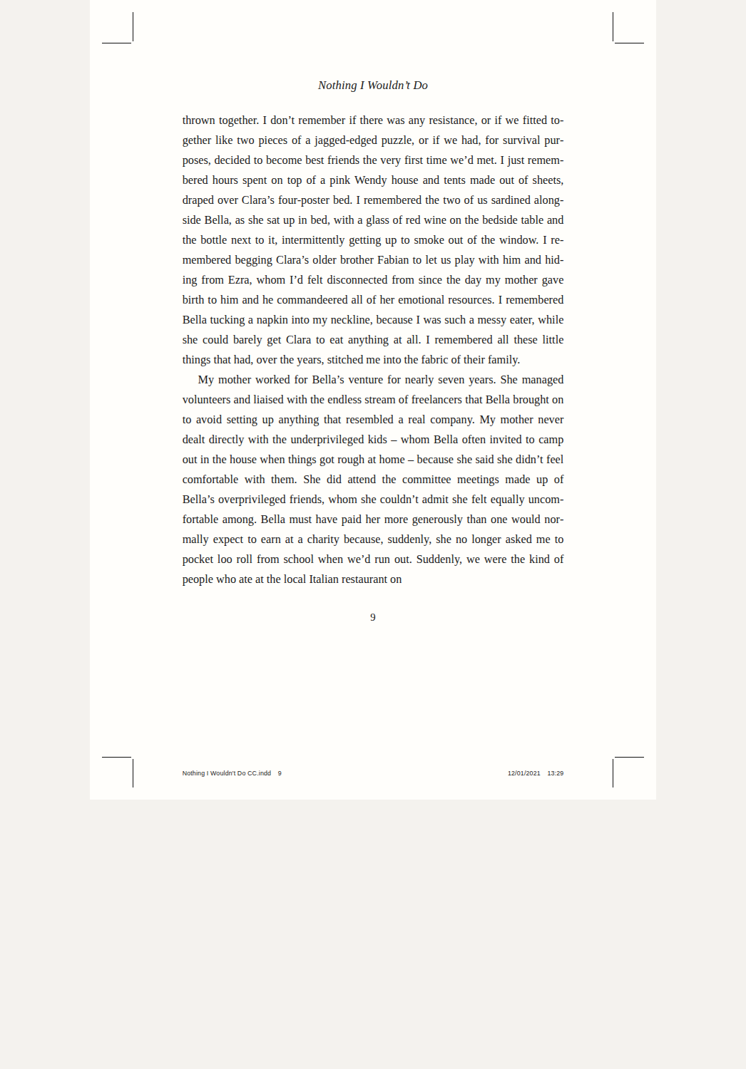Nothing I Wouldn’t Do
thrown together. I don’t remember if there was any resistance, or if we fitted together like two pieces of a jagged-edged puzzle, or if we had, for survival purposes, decided to become best friends the very first time we’d met. I just remembered hours spent on top of a pink Wendy house and tents made out of sheets, draped over Clara’s four-poster bed. I remembered the two of us sardined alongside Bella, as she sat up in bed, with a glass of red wine on the bedside table and the bottle next to it, intermittently getting up to smoke out of the window. I remembered begging Clara’s older brother Fabian to let us play with him and hiding from Ezra, whom I’d felt disconnected from since the day my mother gave birth to him and he commandeered all of her emotional resources. I remembered Bella tucking a napkin into my neckline, because I was such a messy eater, while she could barely get Clara to eat anything at all. I remembered all these little things that had, over the years, stitched me into the fabric of their family.
My mother worked for Bella’s venture for nearly seven years. She managed volunteers and liaised with the endless stream of freelancers that Bella brought on to avoid setting up anything that resembled a real company. My mother never dealt directly with the underprivileged kids – whom Bella often invited to camp out in the house when things got rough at home – because she said she didn’t feel comfortable with them. She did attend the committee meetings made up of Bella’s overprivileged friends, whom she couldn’t admit she felt equally uncomfortable among. Bella must have paid her more generously than one would normally expect to earn at a charity because, suddenly, she no longer asked me to pocket loo roll from school when we’d run out. Suddenly, we were the kind of people who ate at the local Italian restaurant on
9
Nothing I Wouldn't Do CC.indd 9
12/01/202113:29